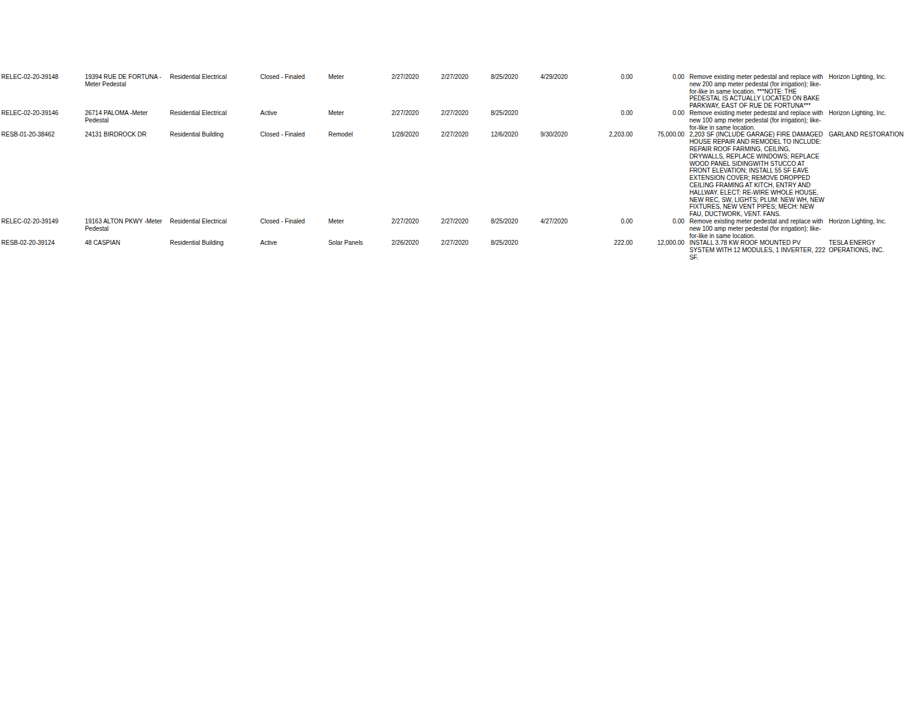| RELEC-02-20-39148 | 19394 RUE DE FORTUNA - Meter Pedestal | Residential Electrical | Closed - Finaled | Meter | 2/27/2020 | 2/27/2020 | 8/25/2020 | 4/29/2020 | 0.00 | 0.00 | Remove existing meter pedestal and replace with new 200 amp meter pedestal (for irrigation); like-for-like in same location. ***NOTE: THE PEDESTAL IS ACTUALLY LOCATED ON BAKE PARKWAY, EAST OF RUE DE FORTUNA*** | Horizon Lighting, Inc. |
| RELEC-02-20-39146 | 26714 PALOMA -Meter Pedestal | Residential Electrical | Active | Meter | 2/27/2020 | 2/27/2020 | 8/25/2020 | | 0.00 | 0.00 | Remove existing meter pedestal and replace with new 100 amp meter pedestal (for irrigation); like-for-like in same location. | Horizon Lighting, Inc. |
| RESB-01-20-38462 | 24131 BIRDROCK DR | Residential Building | Closed - Finaled | Remodel | 1/28/2020 | 2/27/2020 | 12/6/2020 | 9/30/2020 | 2,203.00 | 75,000.00 | 2,203 SF (INCLUDE GARAGE) FIRE DAMAGED HOUSE REPAIR AND REMODEL TO INCLUDE: REPAIR ROOF FARMING, CEILING, DRYWALLS, REPLACE WINDOWS; REPLACE WOOD PANEL SIDINGWITH STUCCO AT FRONT ELEVATION; INSTALL 55 SF EAVE EXTENSION COVER; REMOVE DROPPED CEILING FRAMING AT KITCH, ENTRY AND HALLWAY. ELECT: RE-WIRE WHOLE HOUSE, NEW REC, SW, LIGHTS; PLUM: NEW WH, NEW FIXTURES, NEW VENT PIPES; MECH: NEW FAU, DUCTWORK, VENT. FANS. | GARLAND RESTORATION |
| RELEC-02-20-39149 | 19163 ALTON PKWY -Meter Pedestal | Residential Electrical | Closed - Finaled | Meter | 2/27/2020 | 2/27/2020 | 8/25/2020 | 4/27/2020 | 0.00 | 0.00 | Remove existing meter pedestal and replace with new 100 amp meter pedestal (for irrigation); like-for-like in same location. | Horizon Lighting, Inc. |
| RESB-02-20-39124 | 48 CASPIAN | Residential Building | Active | Solar Panels | 2/26/2020 | 2/27/2020 | 8/25/2020 | | 222.00 | 12,000.00 | INSTALL 3.78 KW ROOF MOUNTED PV SYSTEM WITH 12 MODULES, 1 INVERTER, 222 SF. | TESLA ENERGY OPERATIONS, INC. |